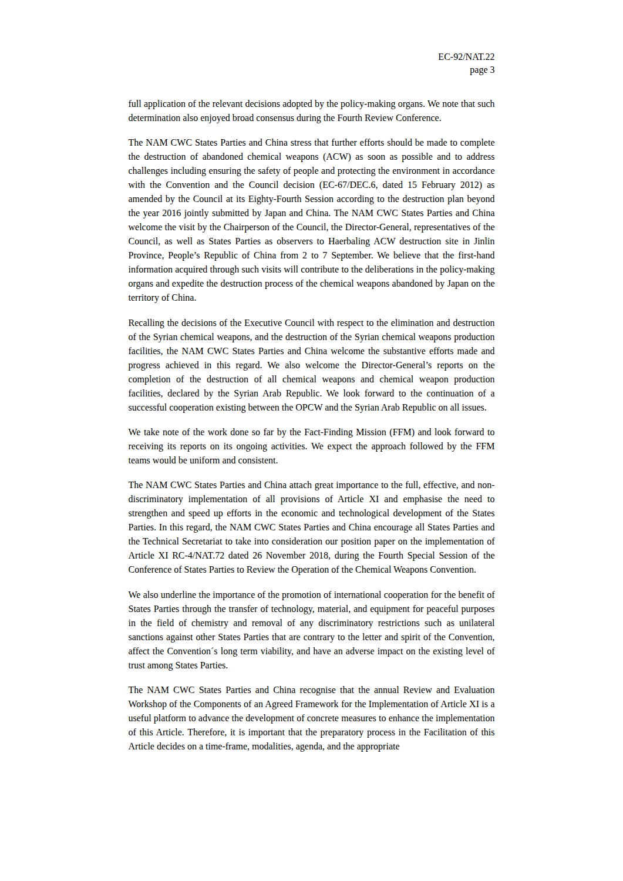EC-92/NAT.22 page 3
full application of the relevant decisions adopted by the policy-making organs. We note that such determination also enjoyed broad consensus during the Fourth Review Conference.
The NAM CWC States Parties and China stress that further efforts should be made to complete the destruction of abandoned chemical weapons (ACW) as soon as possible and to address challenges including ensuring the safety of people and protecting the environment in accordance with the Convention and the Council decision (EC-67/DEC.6, dated 15 February 2012) as amended by the Council at its Eighty-Fourth Session according to the destruction plan beyond the year 2016 jointly submitted by Japan and China. The NAM CWC States Parties and China welcome the visit by the Chairperson of the Council, the Director-General, representatives of the Council, as well as States Parties as observers to Haerbaling ACW destruction site in Jinlin Province, People’s Republic of China from 2 to 7 September. We believe that the first-hand information acquired through such visits will contribute to the deliberations in the policy-making organs and expedite the destruction process of the chemical weapons abandoned by Japan on the territory of China.
Recalling the decisions of the Executive Council with respect to the elimination and destruction of the Syrian chemical weapons, and the destruction of the Syrian chemical weapons production facilities, the NAM CWC States Parties and China welcome the substantive efforts made and progress achieved in this regard. We also welcome the Director-General’s reports on the completion of the destruction of all chemical weapons and chemical weapon production facilities, declared by the Syrian Arab Republic. We look forward to the continuation of a successful cooperation existing between the OPCW and the Syrian Arab Republic on all issues.
We take note of the work done so far by the Fact-Finding Mission (FFM) and look forward to receiving its reports on its ongoing activities. We expect the approach followed by the FFM teams would be uniform and consistent.
The NAM CWC States Parties and China attach great importance to the full, effective, and non-discriminatory implementation of all provisions of Article XI and emphasise the need to strengthen and speed up efforts in the economic and technological development of the States Parties. In this regard, the NAM CWC States Parties and China encourage all States Parties and the Technical Secretariat to take into consideration our position paper on the implementation of Article XI RC-4/NAT.72 dated 26 November 2018, during the Fourth Special Session of the Conference of States Parties to Review the Operation of the Chemical Weapons Convention.
We also underline the importance of the promotion of international cooperation for the benefit of States Parties through the transfer of technology, material, and equipment for peaceful purposes in the field of chemistry and removal of any discriminatory restrictions such as unilateral sanctions against other States Parties that are contrary to the letter and spirit of the Convention, affect the Convention´s long term viability, and have an adverse impact on the existing level of trust among States Parties.
The NAM CWC States Parties and China recognise that the annual Review and Evaluation Workshop of the Components of an Agreed Framework for the Implementation of Article XI is a useful platform to advance the development of concrete measures to enhance the implementation of this Article. Therefore, it is important that the preparatory process in the Facilitation of this Article decides on a time-frame, modalities, agenda, and the appropriate